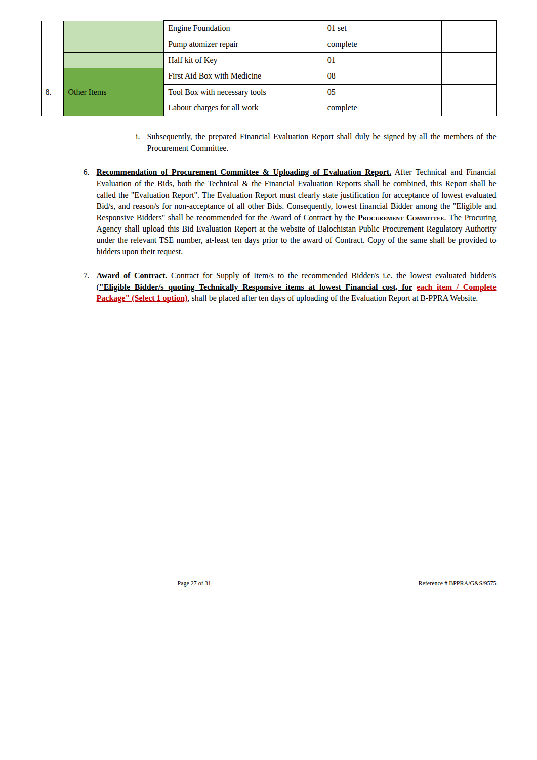| | | Engine Foundation | 01 set | | |
| | Pump atomizer repair | complete | | |
| | Half kit of Key | 01 | | |
| 8. | Other Items | First Aid Box with Medicine | 08 | | |
| Tool Box with necessary tools | 05 | | |
| Labour charges for all work | complete | | |
Subsequently, the prepared Financial Evaluation Report shall duly be signed by all the members of the Procurement Committee.
Recommendation of Procurement Committee & Uploading of Evaluation Report. After Technical and Financial Evaluation of the Bids, both the Technical & the Financial Evaluation Reports shall be combined, this Report shall be called the "Evaluation Report". The Evaluation Report must clearly state justification for acceptance of lowest evaluated Bid/s, and reason/s for non-acceptance of all other Bids. Consequently, lowest financial Bidder among the "Eligible and Responsive Bidders" shall be recommended for the Award of Contract by the Procurement Committee. The Procuring Agency shall upload this Bid Evaluation Report at the website of Balochistan Public Procurement Regulatory Authority under the relevant TSE number, at-least ten days prior to the award of Contract. Copy of the same shall be provided to bidders upon their request.
Award of Contract. Contract for Supply of Item/s to the recommended Bidder/s i.e. the lowest evaluated bidder/s ("Eligible Bidder/s quoting Technically Responsive items at lowest Financial cost, for each item / Complete Package" (Select 1 option), shall be placed after ten days of uploading of the Evaluation Report at B-PPRA Website.
Page 27 of 31 Reference # BPPRA/G&S/9575